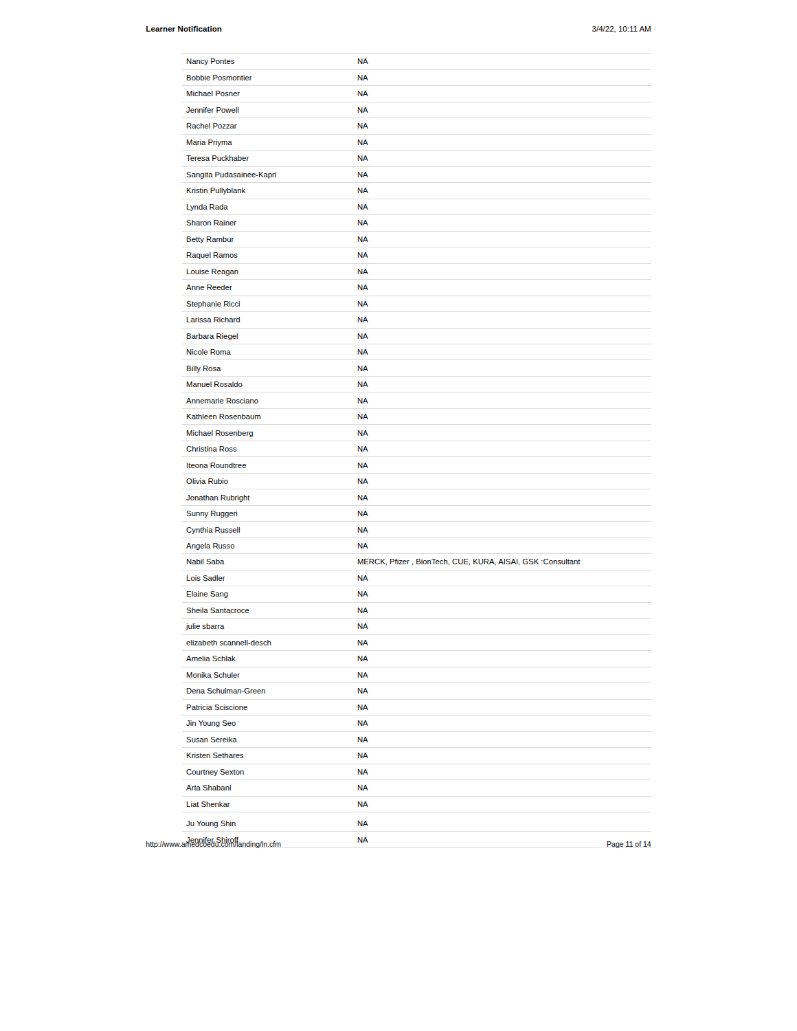Learner Notification
3/4/22, 10:11 AM
| Nancy Pontes | NA |
| Bobbie Posmontier | NA |
| Michael Posner | NA |
| Jennifer Powell | NA |
| Rachel Pozzar | NA |
| Maria Priyma | NA |
| Teresa Puckhaber | NA |
| Sangita Pudasainee-Kapri | NA |
| Kristin Pullyblank | NA |
| Lynda Rada | NA |
| Sharon Rainer | NA |
| Betty Rambur | NA |
| Raquel Ramos | NA |
| Louise Reagan | NA |
| Anne Reeder | NA |
| Stephanie Ricci | NA |
| Larissa Richard | NA |
| Barbara Riegel | NA |
| Nicole Roma | NA |
| Billy Rosa | NA |
| Manuel Rosaldo | NA |
| Annemarie Rosciano | NA |
| Kathleen Rosenbaum | NA |
| Michael Rosenberg | NA |
| Christina Ross | NA |
| Iteona Roundtree | NA |
| Olivia Rubio | NA |
| Jonathan Rubright | NA |
| Sunny Ruggeri | NA |
| Cynthia Russell | NA |
| Angela Russo | NA |
| Nabil Saba | MERCK, Pfizer , BionTech, CUE, KURA, AISAI, GSK :Consultant |
| Lois Sadler | NA |
| Elaine Sang | NA |
| Sheila Santacroce | NA |
| julie sbarra | NA |
| elizabeth scannell-desch | NA |
| Amelia Schlak | NA |
| Monika Schuler | NA |
| Dena Schulman-Green | NA |
| Patricia Sciscione | NA |
| Jin Young Seo | NA |
| Susan Sereika | NA |
| Kristen Sethares | NA |
| Courtney Sexton | NA |
| Arta Shabani | NA |
| Liat Shenkar | NA |
| Ju Young Shin | NA |
| Jennifer Shiroff | NA |
http://www.amedcoedu.com/landing/ln.cfm
Page 11 of 14